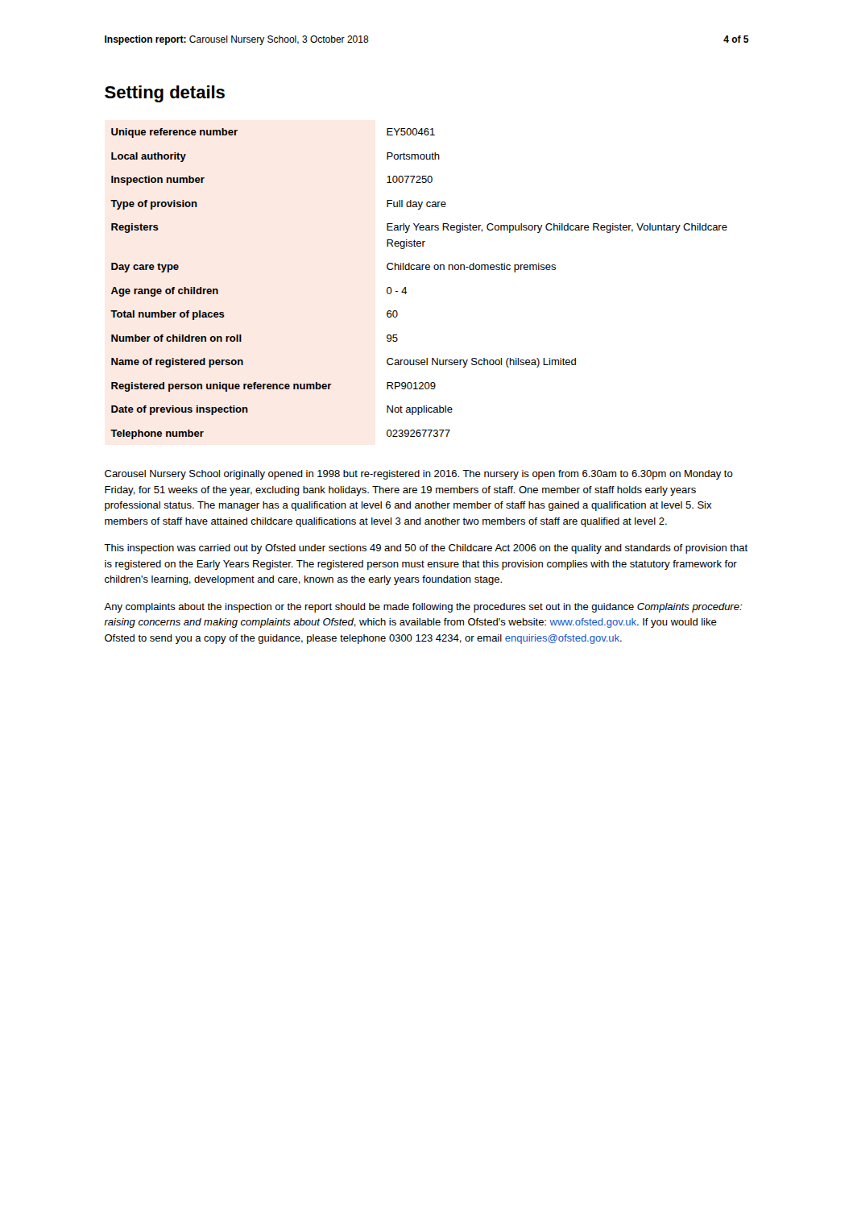Inspection report: Carousel Nursery School, 3 October 2018
4 of 5
Setting details
| Unique reference number | EY500461 |
| Local authority | Portsmouth |
| Inspection number | 10077250 |
| Type of provision | Full day care |
| Registers | Early Years Register, Compulsory Childcare Register, Voluntary Childcare Register |
| Day care type | Childcare on non-domestic premises |
| Age range of children | 0 - 4 |
| Total number of places | 60 |
| Number of children on roll | 95 |
| Name of registered person | Carousel Nursery School (hilsea) Limited |
| Registered person unique reference number | RP901209 |
| Date of previous inspection | Not applicable |
| Telephone number | 02392677377 |
Carousel Nursery School originally opened in 1998 but re-registered in 2016. The nursery is open from 6.30am to 6.30pm on Monday to Friday, for 51 weeks of the year, excluding bank holidays. There are 19 members of staff. One member of staff holds early years professional status. The manager has a qualification at level 6 and another member of staff has gained a qualification at level 5. Six members of staff have attained childcare qualifications at level 3 and another two members of staff are qualified at level 2.
This inspection was carried out by Ofsted under sections 49 and 50 of the Childcare Act 2006 on the quality and standards of provision that is registered on the Early Years Register. The registered person must ensure that this provision complies with the statutory framework for children's learning, development and care, known as the early years foundation stage.
Any complaints about the inspection or the report should be made following the procedures set out in the guidance Complaints procedure: raising concerns and making complaints about Ofsted, which is available from Ofsted's website: www.ofsted.gov.uk. If you would like Ofsted to send you a copy of the guidance, please telephone 0300 123 4234, or email enquiries@ofsted.gov.uk.